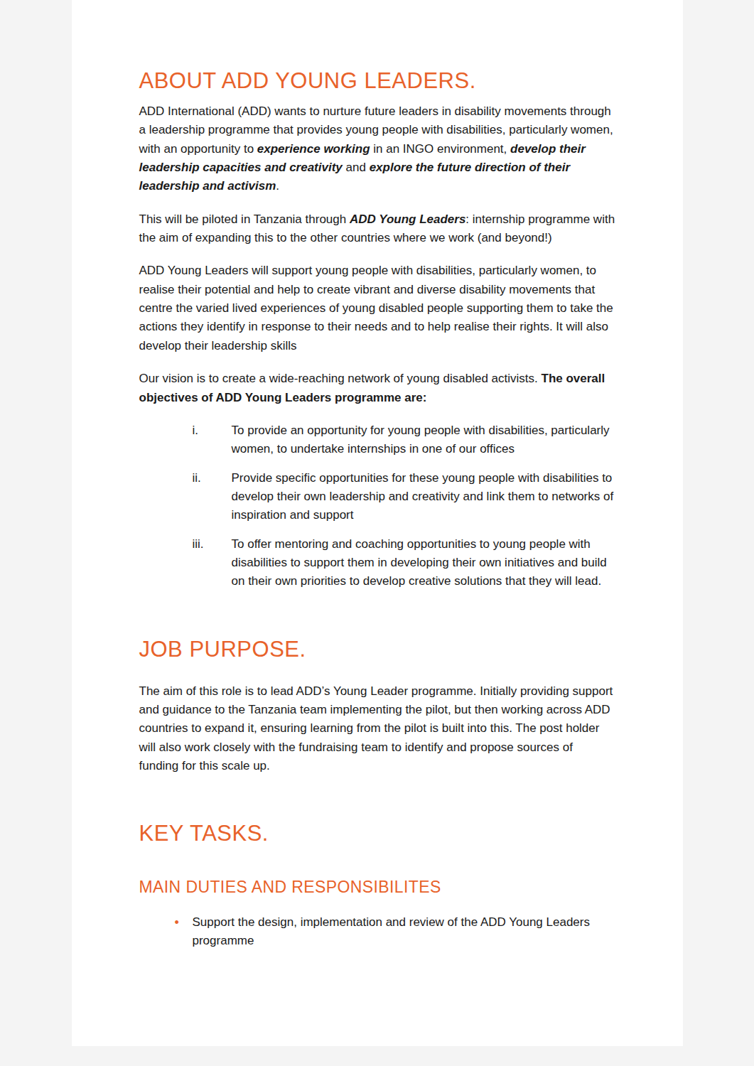ABOUT ADD YOUNG LEADERS.
ADD International (ADD) wants to nurture future leaders in disability movements through a leadership programme that provides young people with disabilities, particularly women, with an opportunity to experience working in an INGO environment, develop their leadership capacities and creativity and explore the future direction of their leadership and activism.
This will be piloted in Tanzania through ADD Young Leaders: internship programme with the aim of expanding this to the other countries where we work (and beyond!)
ADD Young Leaders will support young people with disabilities, particularly women, to realise their potential and help to create vibrant and diverse disability movements that centre the varied lived experiences of young disabled people supporting them to take the actions they identify in response to their needs and to help realise their rights. It will also develop their leadership skills
Our vision is to create a wide-reaching network of young disabled activists. The overall objectives of ADD Young Leaders programme are:
To provide an opportunity for young people with disabilities, particularly women, to undertake internships in one of our offices
Provide specific opportunities for these young people with disabilities to develop their own leadership and creativity and link them to networks of inspiration and support
To offer mentoring and coaching opportunities to young people with disabilities to support them in developing their own initiatives and build on their own priorities to develop creative solutions that they will lead.
JOB PURPOSE.
The aim of this role is to lead ADD’s Young Leader programme. Initially providing support and guidance to the Tanzania team implementing the pilot, but then working across ADD countries to expand it, ensuring learning from the pilot is built into this. The post holder will also work closely with the fundraising team to identify and propose sources of funding for this scale up.
KEY TASKS.
MAIN DUTIES AND RESPONSIBILITES
Support the design, implementation and review of the ADD Young Leaders programme